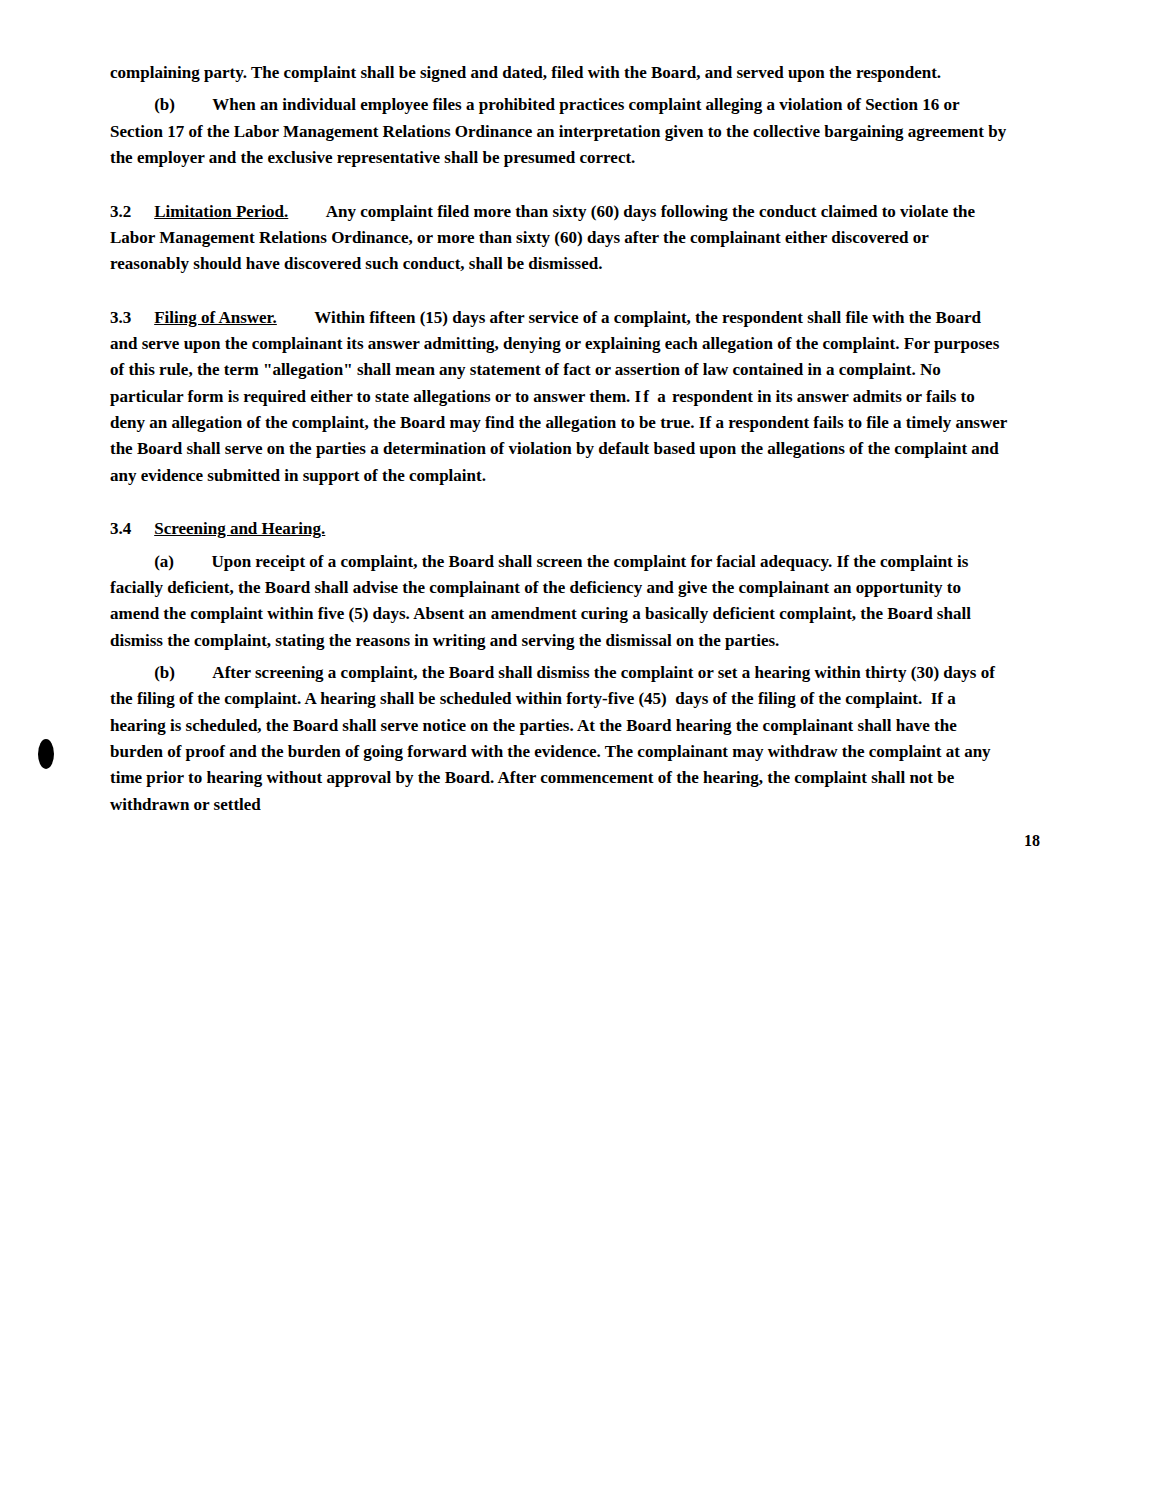complaining party. The complaint shall be signed and dated, filed with the Board, and served upon the respondent.
(b) When an individual employee files a prohibited practices complaint alleging a violation of Section 16 or Section 17 of the Labor Management Relations Ordinance an interpretation given to the collective bargaining agreement by the employer and the exclusive representative shall be presumed correct.
3.2 Limitation Period. Any complaint filed more than sixty (60) days following the conduct claimed to violate the Labor Management Relations Ordinance, or more than sixty (60) days after the complainant either discovered or reasonably should have discovered such conduct, shall be dismissed.
3.3 Filing of Answer. Within fifteen (15) days after service of a complaint, the respondent shall file with the Board and serve upon the complainant its answer admitting, denying or explaining each allegation of the complaint. For purposes of this rule, the term "allegation" shall mean any statement of fact or assertion of law contained in a complaint. No particular form is required either to state allegations or to answer them. If a respondent in its answer admits or fails to deny an allegation of the complaint, the Board may find the allegation to be true. If a respondent fails to file a timely answer the Board shall serve on the parties a determination of violation by default based upon the allegations of the complaint and any evidence submitted in support of the complaint.
3.4 Screening and Hearing.
(a) Upon receipt of a complaint, the Board shall screen the complaint for facial adequacy. If the complaint is facially deficient, the Board shall advise the complainant of the deficiency and give the complainant an opportunity to amend the complaint within five (5) days. Absent an amendment curing a basically deficient complaint, the Board shall dismiss the complaint, stating the reasons in writing and serving the dismissal on the parties.
(b) After screening a complaint, the Board shall dismiss the complaint or set a hearing within thirty (30) days of the filing of the complaint. A hearing shall be scheduled within forty-five (45) days of the filing of the complaint. If a hearing is scheduled, the Board shall serve notice on the parties. At the Board hearing the complainant shall have the burden of proof and the burden of going forward with the evidence. The complainant may withdraw the complaint at any time prior to hearing without approval by the Board. After commencement of the hearing, the complaint shall not be withdrawn or settled
18